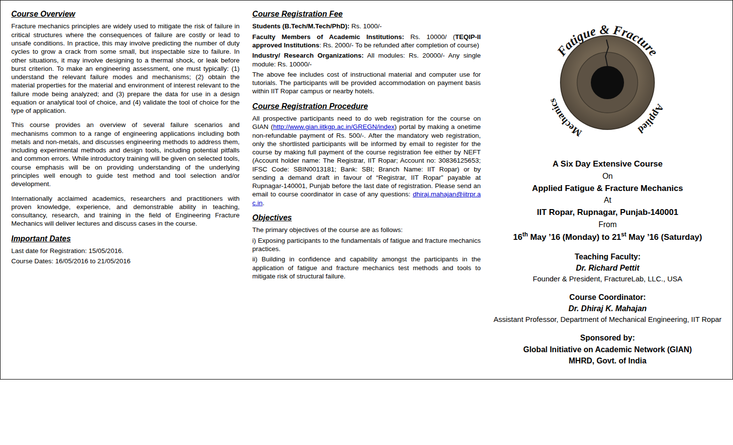Course Overview
Fracture mechanics principles are widely used to mitigate the risk of failure in critical structures where the consequences of failure are costly or lead to unsafe conditions. In practice, this may involve predicting the number of duty cycles to grow a crack from some small, but inspectable size to failure. In other situations, it may involve designing to a thermal shock, or leak before burst criterion. To make an engineering assessment, one must typically: (1) understand the relevant failure modes and mechanisms; (2) obtain the material properties for the material and environment of interest relevant to the failure mode being analyzed; and (3) prepare the data for use in a design equation or analytical tool of choice, and (4) validate the tool of choice for the type of application.
This course provides an overview of several failure scenarios and mechanisms common to a range of engineering applications including both metals and non-metals, and discusses engineering methods to address them, including experimental methods and design tools, including potential pitfalls and common errors. While introductory training will be given on selected tools, course emphasis will be on providing understanding of the underlying principles well enough to guide test method and tool selection and/or development.
Internationally acclaimed academics, researchers and practitioners with proven knowledge, experience, and demonstrable ability in teaching, consultancy, research, and training in the field of Engineering Fracture Mechanics will deliver lectures and discuss cases in the course.
Important Dates
Last date for Registration: 15/05/2016.
Course Dates: 16/05/2016 to 21/05/2016
Course Registration Fee
Students (B.Tech/M.Tech/PhD): Rs. 1000/-
Faculty Members of Academic Institutions: Rs. 10000/ (TEQIP-II approved Institutions: Rs. 2000/- To be refunded after completion of course)
Industry/ Research Organizations: All modules: Rs. 20000/- Any single module: Rs. 10000/-
The above fee includes cost of instructional material and computer use for tutorials. The participants will be provided accommodation on payment basis within IIT Ropar campus or nearby hotels.
Course Registration Procedure
All prospective participants need to do web registration for the course on GIAN (http://www.gian.iitkgp.ac.in/GREGN/index) portal by making a onetime non-refundable payment of Rs. 500/-. After the mandatory web registration, only the shortlisted participants will be informed by email to register for the course by making full payment of the course registration fee either by NEFT (Account holder name: The Registrar, IIT Ropar; Account no: 30836125653; IFSC Code: SBIN0013181; Bank: SBI; Branch Name: IIT Ropar) or by sending a demand draft in favour of “Registrar, IIT Ropar” payable at Rupnagar-140001, Punjab before the last date of registration. Please send an email to course coordinator in case of any questions: dhiraj.mahajan@iitrpr.ac.in.
Objectives
The primary objectives of the course are as follows:
i) Exposing participants to the fundamentals of fatigue and fracture mechanics practices.
ii) Building in confidence and capability amongst the participants in the application of fatigue and fracture mechanics test methods and tools to mitigate risk of structural failure.
Fatigue & Fracture Applied Mechanics
A Six Day Extensive Course
On
Applied Fatigue & Fracture Mechanics
At
IIT Ropar, Rupnagar, Punjab-140001
From
16th May ’16 (Monday) to 21st May ’16 (Saturday)
Teaching Faculty:
Dr. Richard Pettit
Founder & President, FractureLab, LLC., USA
Course Coordinator:
Dr. Dhiraj K. Mahajan
Assistant Professor, Department of Mechanical Engineering, IIT Ropar
Sponsored by:
Global Initiative on Academic Network (GIAN)
MHRD, Govt. of India